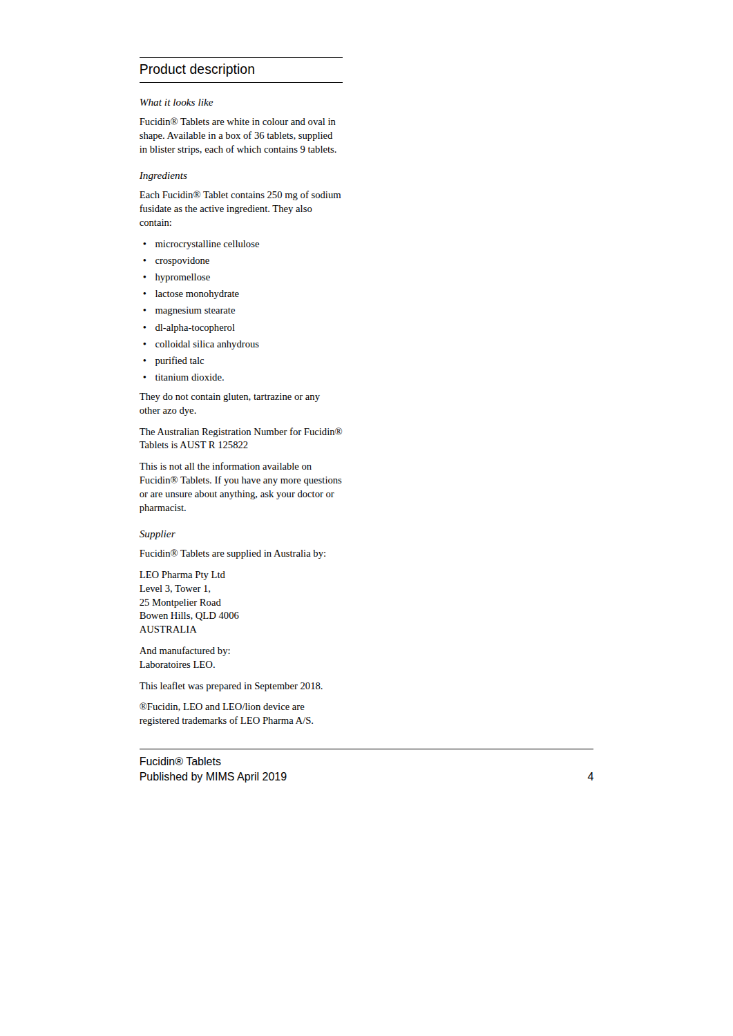Product description
What it looks like
Fucidin® Tablets are white in colour and oval in shape. Available in a box of 36 tablets, supplied in blister strips, each of which contains 9 tablets.
Ingredients
Each Fucidin® Tablet contains 250 mg of sodium fusidate as the active ingredient. They also contain:
microcrystalline cellulose
crospovidone
hypromellose
lactose monohydrate
magnesium stearate
dl-alpha-tocopherol
colloidal silica anhydrous
purified talc
titanium dioxide.
They do not contain gluten, tartrazine or any other azo dye.
The Australian Registration Number for Fucidin® Tablets is AUST R 125822
This is not all the information available on Fucidin® Tablets. If you have any more questions or are unsure about anything, ask your doctor or pharmacist.
Supplier
Fucidin® Tablets are supplied in Australia by:
LEO Pharma Pty Ltd
Level 3, Tower 1,
25 Montpelier Road
Bowen Hills, QLD 4006
AUSTRALIA
And manufactured by:
Laboratoires LEO.
This leaflet was prepared in September 2018.
®Fucidin, LEO and LEO/lion device are registered trademarks of LEO Pharma A/S.
Fucidin® Tablets
Published by MIMS April 2019
4